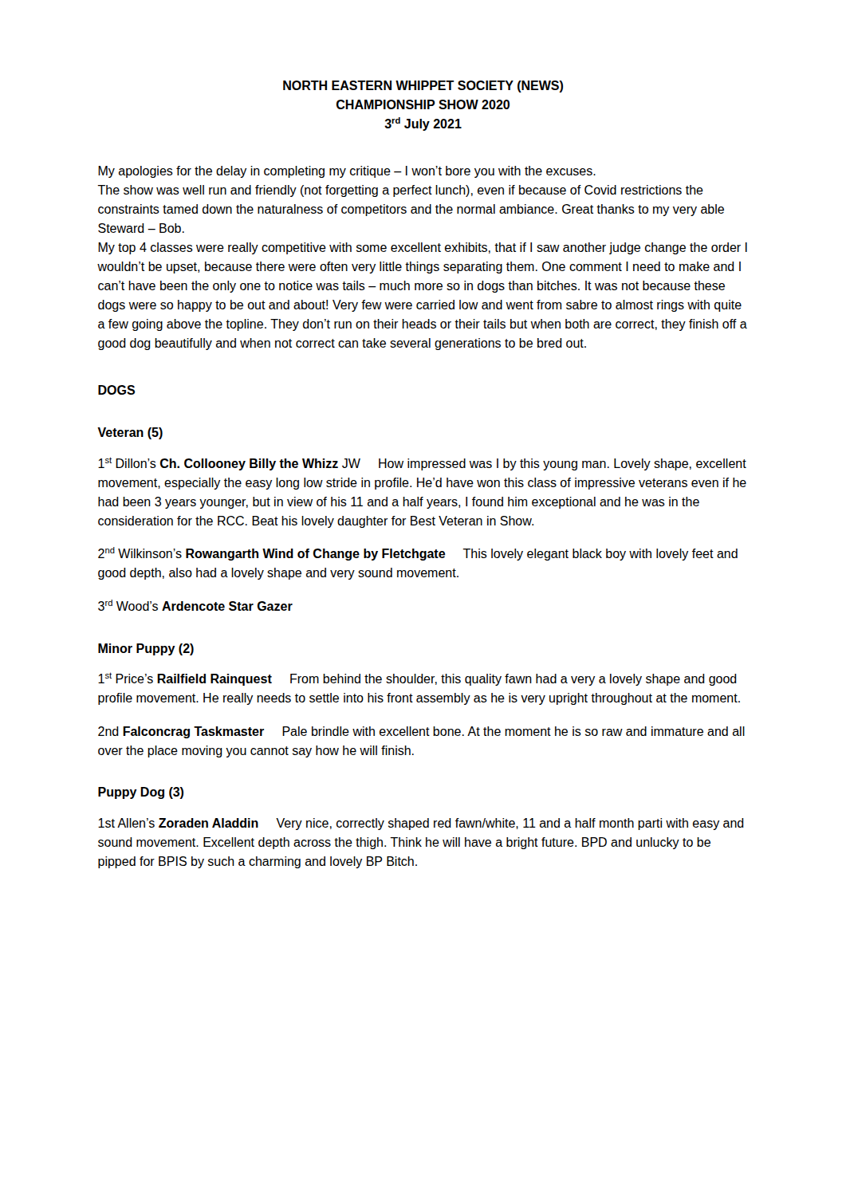NORTH EASTERN WHIPPET SOCIETY (NEWS)
CHAMPIONSHIP SHOW 2020
3rd July 2021
My apologies for the delay in completing my critique – I won’t bore you with the excuses.
The show was well run and friendly (not forgetting a perfect lunch), even if because of Covid restrictions the constraints tamed down the naturalness of competitors and the normal ambiance. Great thanks to my very able Steward – Bob.
My top 4 classes were really competitive with some excellent exhibits, that if I saw another judge change the order I wouldn’t be upset, because there were often very little things separating them. One comment I need to make and I can’t have been the only one to notice was tails – much more so in dogs than bitches. It was not because these dogs were so happy to be out and about! Very few were carried low and went from sabre to almost rings with quite a few going above the topline. They don’t run on their heads or their tails but when both are correct, they finish off a good dog beautifully and when not correct can take several generations to be bred out.
DOGS
Veteran (5)
1st Dillon’s Ch. Collooney Billy the Whizz JW How impressed was I by this young man. Lovely shape, excellent movement, especially the easy long low stride in profile. He’d have won this class of impressive veterans even if he had been 3 years younger, but in view of his 11 and a half years, I found him exceptional and he was in the consideration for the RCC. Beat his lovely daughter for Best Veteran in Show.
2nd Wilkinson’s Rowangarth Wind of Change by Fletchgate This lovely elegant black boy with lovely feet and good depth, also had a lovely shape and very sound movement.
3rd Wood’s Ardencote Star Gazer
Minor Puppy (2)
1st Price’s Railfield Rainquest From behind the shoulder, this quality fawn had a very a lovely shape and good profile movement. He really needs to settle into his front assembly as he is very upright throughout at the moment.
2nd Falconcrag Taskmaster Pale brindle with excellent bone. At the moment he is so raw and immature and all over the place moving you cannot say how he will finish.
Puppy Dog (3)
1st Allen’s Zoraden Aladdin Very nice, correctly shaped red fawn/white, 11 and a half month parti with easy and sound movement. Excellent depth across the thigh. Think he will have a bright future. BPD and unlucky to be pipped for BPIS by such a charming and lovely BP Bitch.